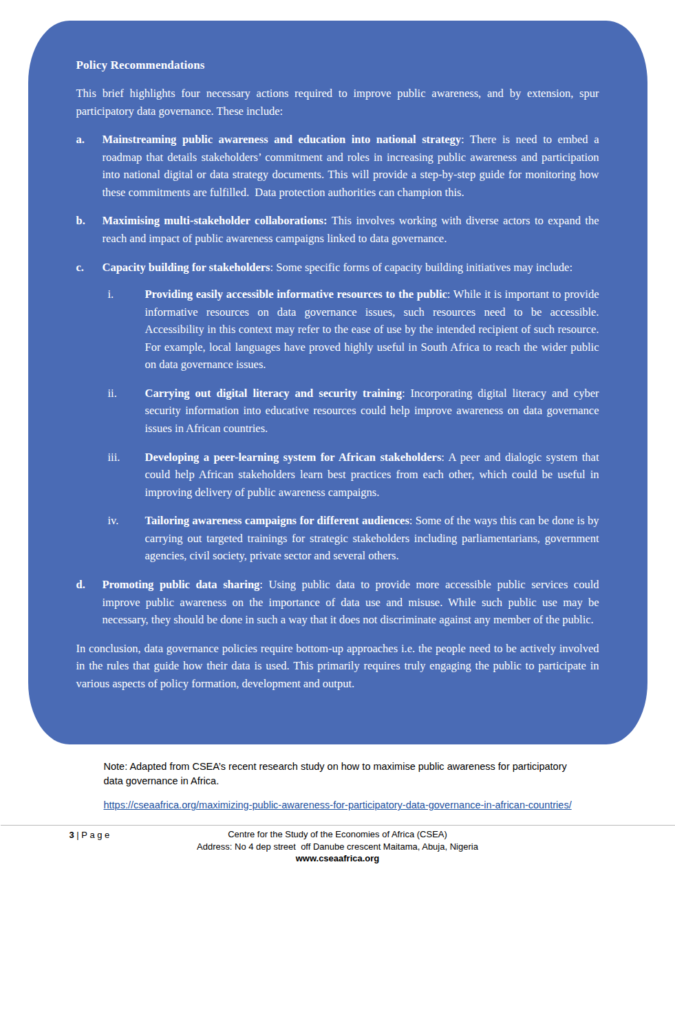Policy Recommendations
This brief highlights four necessary actions required to improve public awareness, and by extension, spur participatory data governance. These include:
Mainstreaming public awareness and education into national strategy: There is need to embed a roadmap that details stakeholders’ commitment and roles in increasing public awareness and participation into national digital or data strategy documents. This will provide a step-by-step guide for monitoring how these commitments are fulfilled. Data protection authorities can champion this.
Maximising multi-stakeholder collaborations: This involves working with diverse actors to expand the reach and impact of public awareness campaigns linked to data governance.
Capacity building for stakeholders: Some specific forms of capacity building initiatives may include:
Providing easily accessible informative resources to the public: While it is important to provide informative resources on data governance issues, such resources need to be accessible. Accessibility in this context may refer to the ease of use by the intended recipient of such resource. For example, local languages have proved highly useful in South Africa to reach the wider public on data governance issues.
Carrying out digital literacy and security training: Incorporating digital literacy and cyber security information into educative resources could help improve awareness on data governance issues in African countries.
Developing a peer-learning system for African stakeholders: A peer and dialogic system that could help African stakeholders learn best practices from each other, which could be useful in improving delivery of public awareness campaigns.
Tailoring awareness campaigns for different audiences: Some of the ways this can be done is by carrying out targeted trainings for strategic stakeholders including parliamentarians, government agencies, civil society, private sector and several others.
Promoting public data sharing: Using public data to provide more accessible public services could improve public awareness on the importance of data use and misuse. While such public use may be necessary, they should be done in such a way that it does not discriminate against any member of the public.
In conclusion, data governance policies require bottom-up approaches i.e. the people need to be actively involved in the rules that guide how their data is used. This primarily requires truly engaging the public to participate in various aspects of policy formation, development and output.
Note: Adapted from CSEA’s recent research study on how to maximise public awareness for participatory data governance in Africa.
https://cseaafrica.org/maximizing-public-awareness-for-participatory-data-governance-in-african-countries/
3 | P a g e
Centre for the Study of the Economies of Africa (CSEA)
Address: No 4 dep street off Danube crescent Maitama, Abuja, Nigeria
www.cseaafrica.org